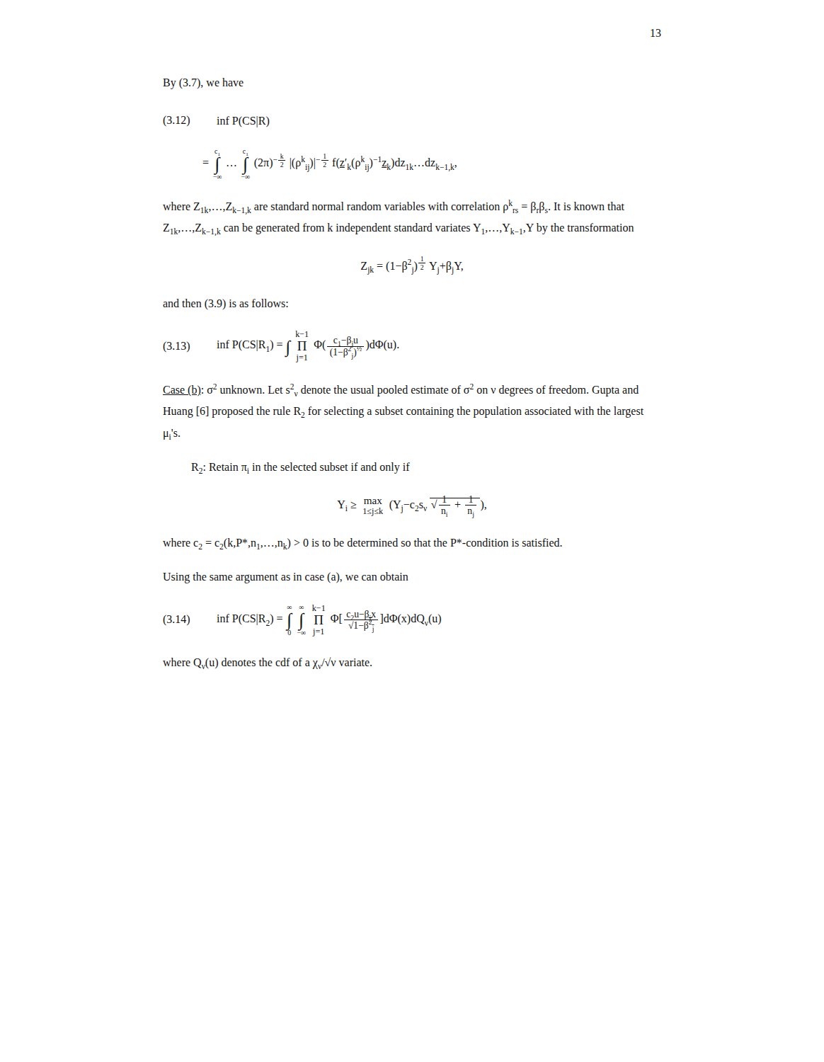13
By (3.7), we have
(3.12) inf P(CS|R)
= c1∫−∞ … c1∫−∞ (2π)−k 2 |(ρkij)|−12 f(z′k(ρkij)−1zk)dz1k…dzk−1,k,
where Z1k,…,Zk−1,k are standard normal random variables with correlation ρkrs = βrβs. It is known that Z1k,…,Zk−1,k can be generated from k independent standard variates Y1,…,Yk−1,Y by the transformation
Zjk = (1−β2j)12 Yj+βjY,
and then (3.9) is as follows:
(3.13) inf P(CS|R1) = ∫ k−1 Πj=1 Φ(c1−βju(1−β2j)½)dΦ(u).
Case (b): σ2 unknown. Let s2ν denote the usual pooled estimate of σ2 on ν degrees of freedom. Gupta and Huang [6] proposed the rule R2 for selecting a subset containing the population associated with the largest μi's.
R2: Retain πi in the selected subset if and only if
Yi ≥ max 1≤j≤k (Yj−c2sν √1 ni + 1 nj),
where c2 = c2(k,P*,n1,…,nk) > 0 is to be determined so that the P*-condition is satisfied.
Using the same argument as in case (a), we can obtain
(3.14) inf P(CS|R2) = ∞∫0 ∞∫−∞ k−1 Πj=1 Φ[c2u−βjx√1−β2j]dΦ(x)dQν(u)
where Qν(u) denotes the cdf of a χν/√ν variate.